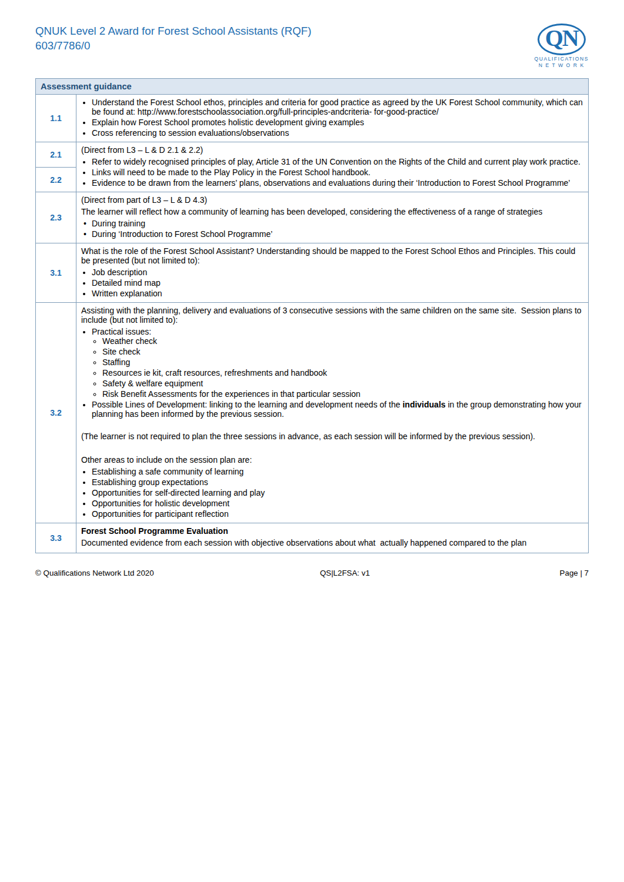QNUK Level 2 Award for Forest School Assistants (RQF)
603/7786/0
QN
QUALIFICATIONS
N E T W O R K
| Assessment guidance |
| --- |
| 1.1 | Understand the Forest School ethos, principles and criteria for good practice as agreed by the UK Forest School community, which can be found at: http://www.forestschoolassociation.org/full-principles-andcriteria- for-good-practice/ Explain how Forest School promotes holistic development giving examples Cross referencing to session evaluations/observations |
| 2.1 | (Direct from L3 – L & D 2.1 & 2.2) Refer to widely recognised principles of play, Article 31 of the UN Convention on the Rights of the Child and current play work practice. Links will need to be made to the Play Policy in the Forest School handbook. Evidence to be drawn from the learners’ plans, observations and evaluations during their ‘Introduction to Forest School Programme’ |
| 2.2 |
| 2.3 | (Direct from part of L3 – L & D 4.3) The learner will reflect how a community of learning has been developed, considering the effectiveness of a range of strategies During training During ‘Introduction to Forest School Programme’ |
| 3.1 | What is the role of the Forest School Assistant? Understanding should be mapped to the Forest School Ethos and Principles. This could be presented (but not limited to): Job description Detailed mind map Written explanation |
| 3.2 | Assisting with the planning, delivery and evaluations of 3 consecutive sessions with the same children on the same site. Session plans to include (but not limited to): Practical issues: Weather check Site check Staffing Resources ie kit, craft resources, refreshments and handbook Safety & welfare equipment Risk Benefit Assessments for the experiences in that particular session Possible Lines of Development: linking to the learning and development needs of the individuals in the group demonstrating how your planning has been informed by the previous session. (The learner is not required to plan the three sessions in advance, as each session will be informed by the previous session). Other areas to include on the session plan are: Establishing a safe community of learning Establishing group expectations Opportunities for self-directed learning and play Opportunities for holistic development Opportunities for participant reflection |
| 3.3 | Forest School Programme Evaluation Documented evidence from each session with objective observations about what actually happened compared to the plan |
© Qualifications Network Ltd 2020
QS|L2FSA: v1
Page | 7